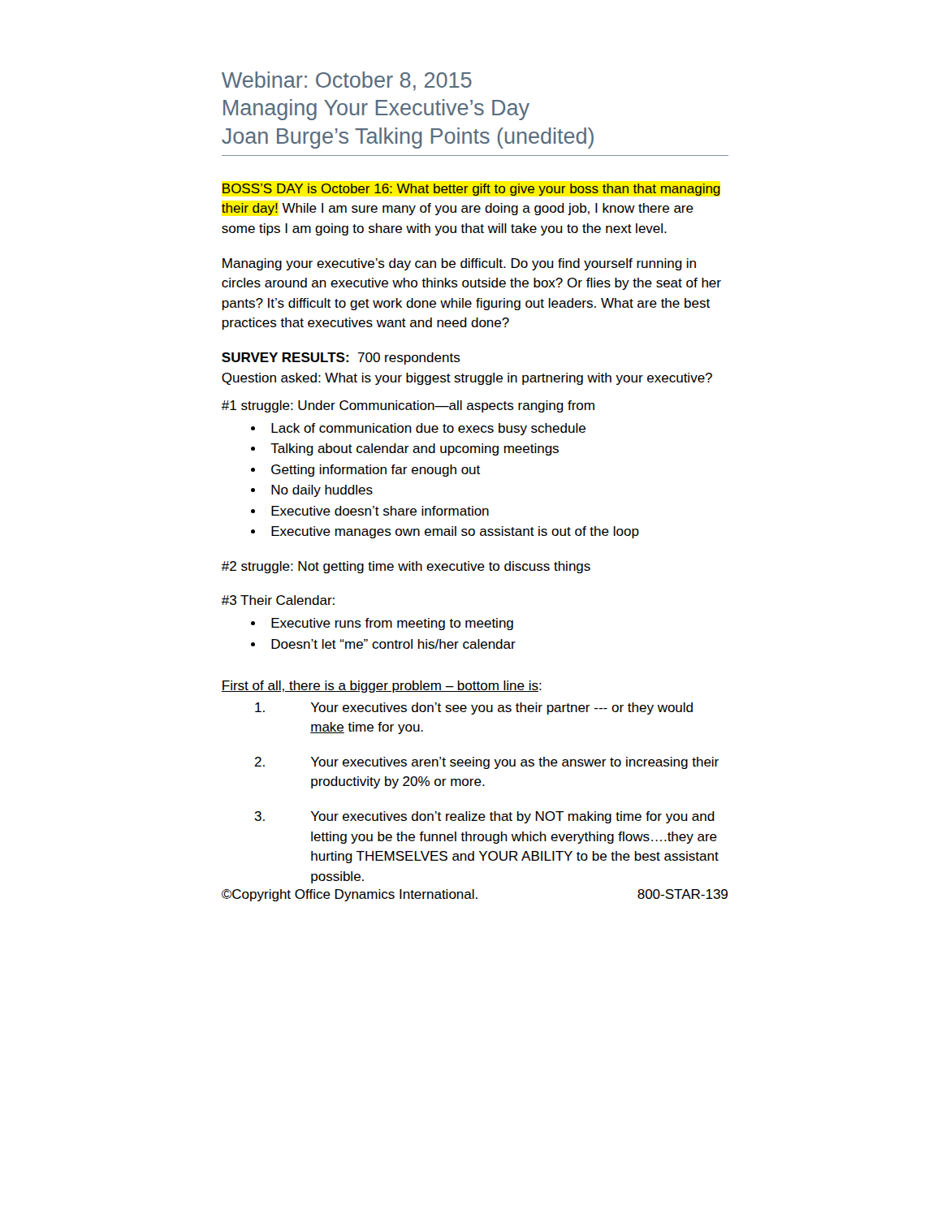Webinar: October 8, 2015
Managing Your Executive’s Day
Joan Burge’s Talking Points (unedited)
BOSS’S DAY is October 16: What better gift to give your boss than that managing their day! While I am sure many of you are doing a good job, I know there are some tips I am going to share with you that will take you to the next level.
Managing your executive’s day can be difficult. Do you find yourself running in circles around an executive who thinks outside the box? Or flies by the seat of her pants? It’s difficult to get work done while figuring out leaders. What are the best practices that executives want and need done?
SURVEY RESULTS: 700 respondents
Question asked: What is your biggest struggle in partnering with your executive?
#1 struggle: Under Communication—all aspects ranging from
Lack of communication due to execs busy schedule
Talking about calendar and upcoming meetings
Getting information far enough out
No daily huddles
Executive doesn’t share information
Executive manages own email so assistant is out of the loop
#2 struggle: Not getting time with executive to discuss things
#3 Their Calendar:
Executive runs from meeting to meeting
Doesn’t let “me” control his/her calendar
First of all, there is a bigger problem – bottom line is:
Your executives don’t see you as their partner --- or they would make time for you.
Your executives aren’t seeing you as the answer to increasing their productivity by 20% or more.
Your executives don’t realize that by NOT making time for you and letting you be the funnel through which everything flows….they are hurting THEMSELVES and YOUR ABILITY to be the best assistant possible.
©Copyright Office Dynamics International. 800-STAR-139